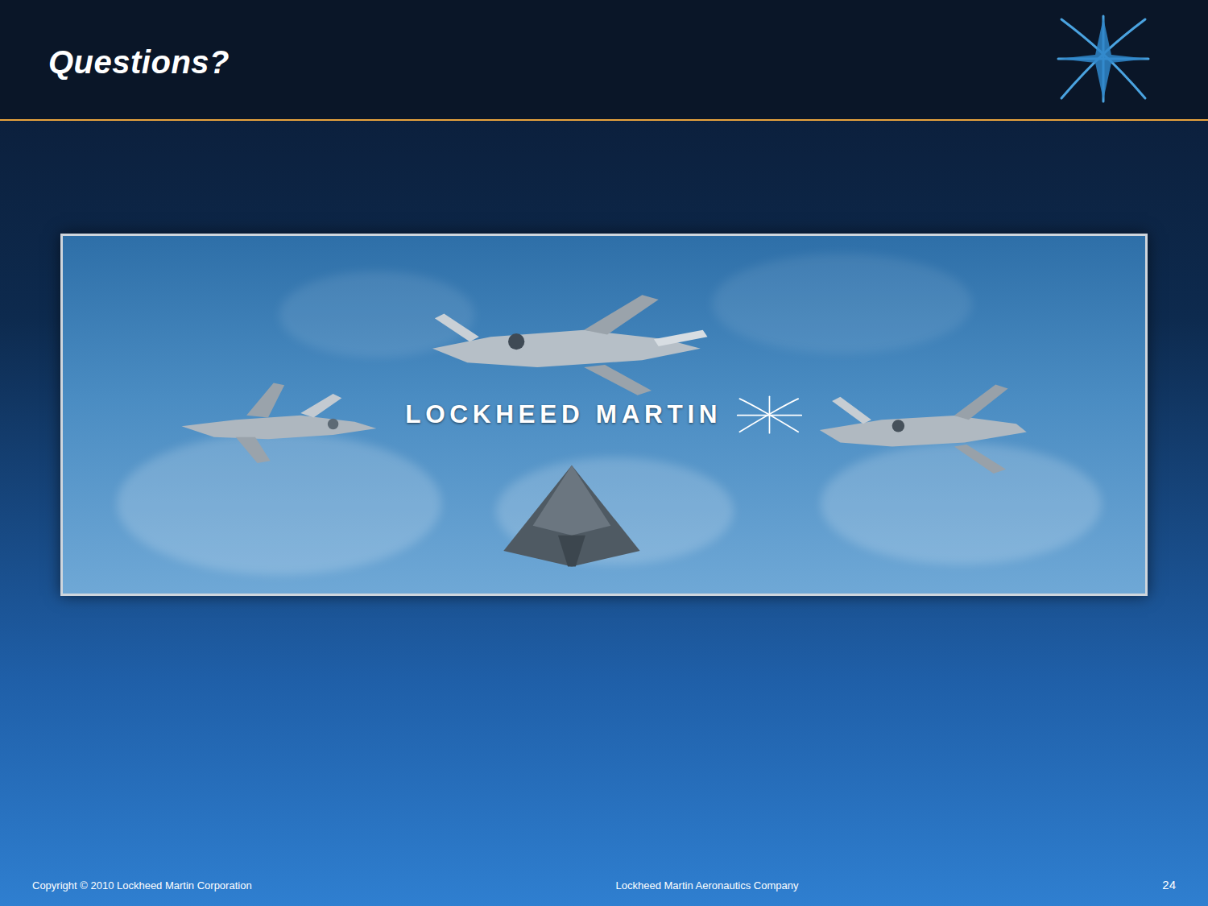Questions?
LOCKHEED MARTIN
Copyright © 2010 Lockheed Martin Corporation Lockheed Martin Aeronautics Company 24